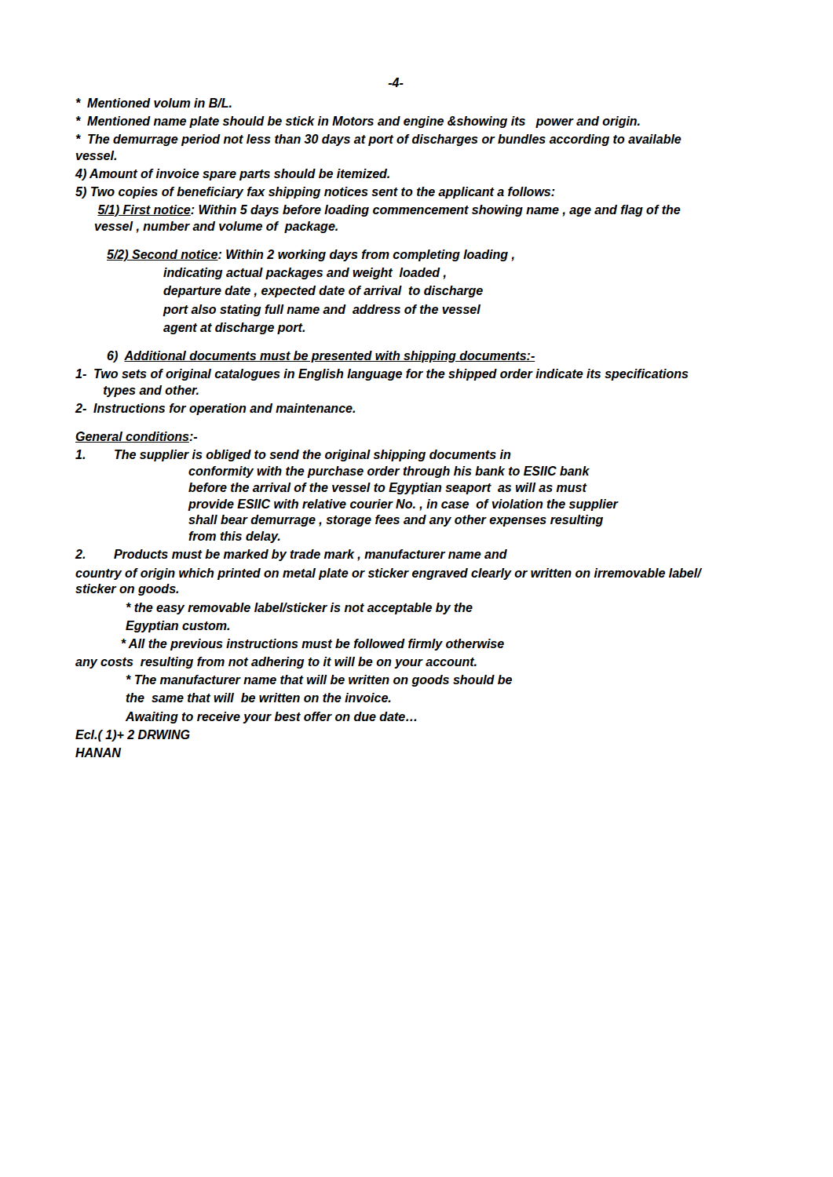-4-
* Mentioned volum in B/L.
* Mentioned name plate should be stick in Motors and engine &showing its power and origin.
* The demurrage period not less than 30 days at port of discharges or bundles according to available vessel.
4) Amount of invoice spare parts should be itemized.
5) Two copies of beneficiary fax shipping notices sent to the applicant a follows:
5/1) First notice: Within 5 days before loading commencement showing name , age and flag of the vessel , number and volume of package.
5/2) Second notice: Within 2 working days from completing loading ,
indicating actual packages and weight loaded ,
departure date , expected date of arrival to discharge
port also stating full name and address of the vessel
agent at discharge port.
6) Additional documents must be presented with shipping documents:-
1- Two sets of original catalogues in English language for the shipped order indicate its specifications types and other.
2- Instructions for operation and maintenance.
General conditions:-
1. The supplier is obliged to send the original shipping documents inconformity with the purchase order through his bank to ESIIC bank before the arrival of the vessel to Egyptian seaport as will as must provide ESIIC with relative courier No. , in case of violation the supplier shall bear demurrage , storage fees and any other expenses resulting from this delay.
2. Products must be marked by trade mark , manufacturer name and
country of origin which printed on metal plate or sticker engraved clearly or written on irremovable label/ sticker on goods.
* the easy removable label/sticker is not acceptable by the
Egyptian custom.
* All the previous instructions must be followed firmly otherwise
any costs resulting from not adhering to it will be on your account.
* The manufacturer name that will be written on goods should be
the same that will be written on the invoice.
Awaiting to receive your best offer on due date…
Ecl.( 1)+ 2 DRWING
HANAN